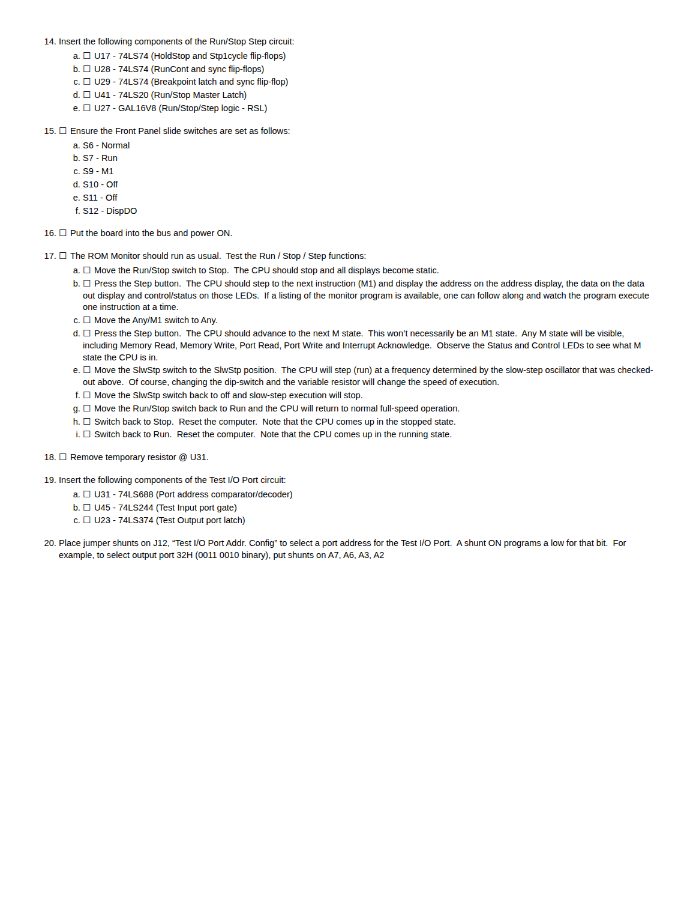Insert the following components of the Run/Stop Step circuit:
U17 - 74LS74 (HoldStop and Stp1cycle flip-flops)
U28 - 74LS74 (RunCont and sync flip-flops)
U29 - 74LS74 (Breakpoint latch and sync flip-flop)
U41 - 74LS20 (Run/Stop Master Latch)
U27 - GAL16V8 (Run/Stop/Step logic - RSL)
Ensure the Front Panel slide switches are set as follows:
S6 - Normal
S7 - Run
S9 - M1
S10 - Off
S11 - Off
S12 - DispDO
Put the board into the bus and power ON.
The ROM Monitor should run as usual. Test the Run / Stop / Step functions:
Move the Run/Stop switch to Stop. The CPU should stop and all displays become static.
Press the Step button. The CPU should step to the next instruction (M1) and display the address on the address display, the data on the data out display and control/status on those LEDs. If a listing of the monitor program is available, one can follow along and watch the program execute one instruction at a time.
Move the Any/M1 switch to Any.
Press the Step button. The CPU should advance to the next M state. This won’t necessarily be an M1 state. Any M state will be visible, including Memory Read, Memory Write, Port Read, Port Write and Interrupt Acknowledge. Observe the Status and Control LEDs to see what M state the CPU is in.
Move the SlwStp switch to the SlwStp position. The CPU will step (run) at a frequency determined by the slow-step oscillator that was checked-out above. Of course, changing the dip-switch and the variable resistor will change the speed of execution.
Move the SlwStp switch back to off and slow-step execution will stop.
Move the Run/Stop switch back to Run and the CPU will return to normal full-speed operation.
Switch back to Stop. Reset the computer. Note that the CPU comes up in the stopped state.
Switch back to Run. Reset the computer. Note that the CPU comes up in the running state.
Remove temporary resistor @ U31.
Insert the following components of the Test I/O Port circuit:
U31 - 74LS688 (Port address comparator/decoder)
U45 - 74LS244 (Test Input port gate)
U23 - 74LS374 (Test Output port latch)
Place jumper shunts on J12, “Test I/O Port Addr. Config” to select a port address for the Test I/O Port. A shunt ON programs a low for that bit. For example, to select output port 32H (0011 0010 binary), put shunts on A7, A6, A3, A2